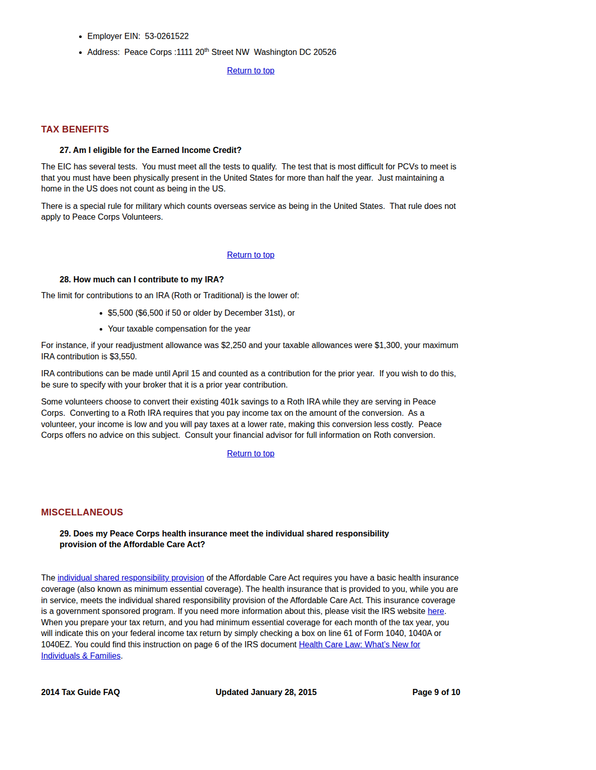Employer EIN: 53-0261522
Address: Peace Corps :1111 20th Street NW Washington DC 20526
Return to top
TAX BENEFITS
27. Am I eligible for the Earned Income Credit?
The EIC has several tests. You must meet all the tests to qualify. The test that is most difficult for PCVs to meet is that you must have been physically present in the United States for more than half the year. Just maintaining a home in the US does not count as being in the US.
There is a special rule for military which counts overseas service as being in the United States. That rule does not apply to Peace Corps Volunteers.
Return to top
28. How much can I contribute to my IRA?
The limit for contributions to an IRA (Roth or Traditional) is the lower of:
$5,500 ($6,500 if 50 or older by December 31st), or
Your taxable compensation for the year
For instance, if your readjustment allowance was $2,250 and your taxable allowances were $1,300, your maximum IRA contribution is $3,550.
IRA contributions can be made until April 15 and counted as a contribution for the prior year. If you wish to do this, be sure to specify with your broker that it is a prior year contribution.
Some volunteers choose to convert their existing 401k savings to a Roth IRA while they are serving in Peace Corps. Converting to a Roth IRA requires that you pay income tax on the amount of the conversion. As a volunteer, your income is low and you will pay taxes at a lower rate, making this conversion less costly. Peace Corps offers no advice on this subject. Consult your financial advisor for full information on Roth conversion.
Return to top
MISCELLANEOUS
29. Does my Peace Corps health insurance meet the individual shared responsibility
provision of the Affordable Care Act?
The individual shared responsibility provision of the Affordable Care Act requires you have a basic health insurance coverage (also known as minimum essential coverage). The health insurance that is provided to you, while you are in service, meets the individual shared responsibility provision of the Affordable Care Act. This insurance coverage is a government sponsored program. If you need more information about this, please visit the IRS website here. When you prepare your tax return, and you had minimum essential coverage for each month of the tax year, you will indicate this on your federal income tax return by simply checking a box on line 61 of Form 1040, 1040A or 1040EZ. You could find this instruction on page 6 of the IRS document Health Care Law: What’s New for Individuals & Families.
2014 Tax Guide FAQ Updated January 28, 2015 Page 9 of 10